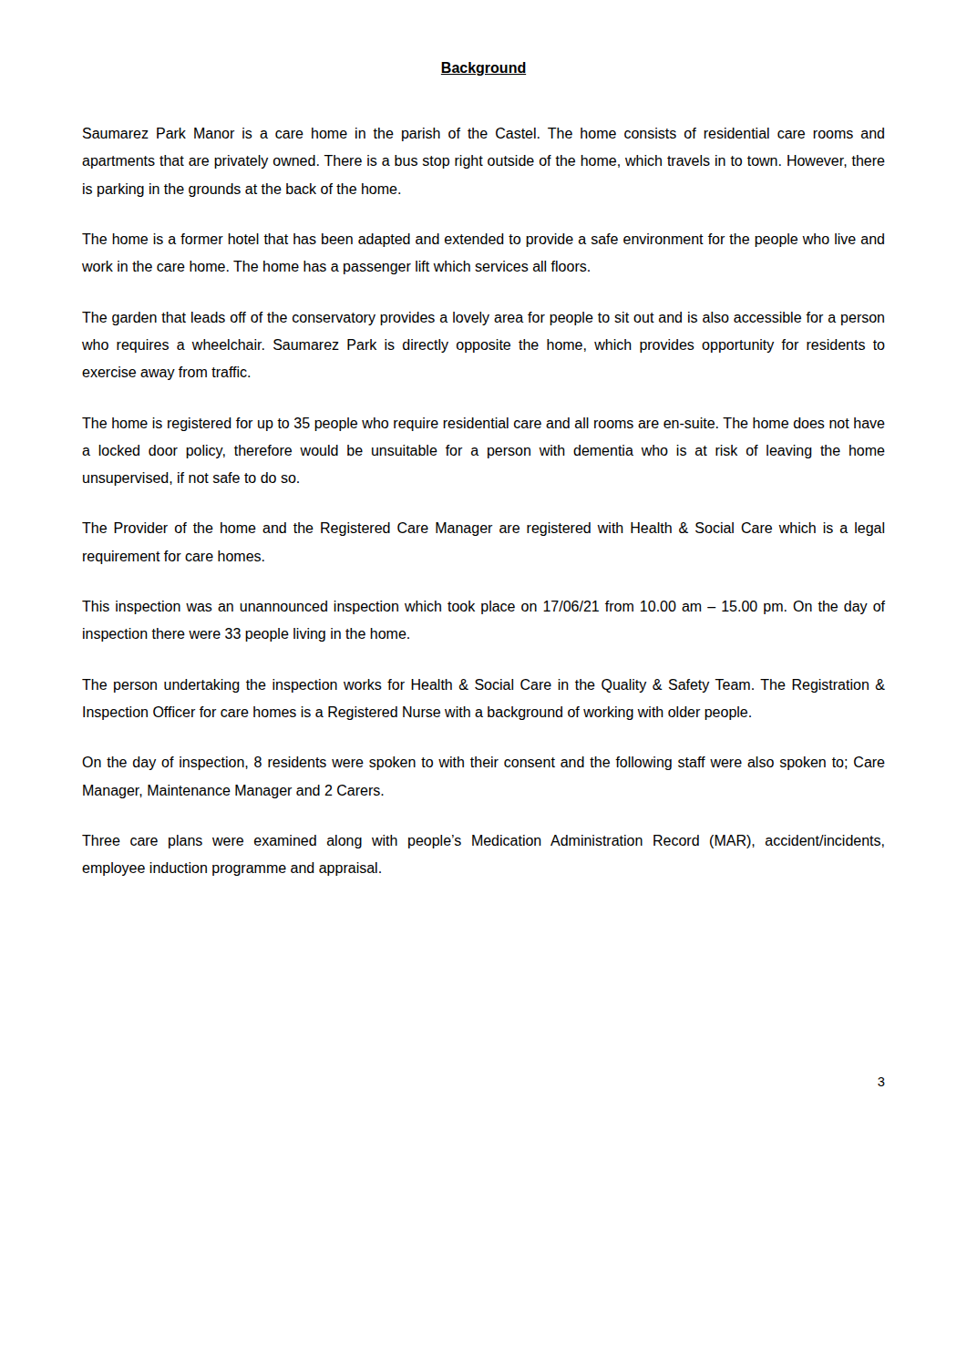Background
Saumarez Park Manor is a care home in the parish of the Castel. The home consists of residential care rooms and apartments that are privately owned. There is a bus stop right outside of the home, which travels in to town. However, there is parking in the grounds at the back of the home.
The home is a former hotel that has been adapted and extended to provide a safe environment for the people who live and work in the care home. The home has a passenger lift which services all floors.
The garden that leads off of the conservatory provides a lovely area for people to sit out and is also accessible for a person who requires a wheelchair. Saumarez Park is directly opposite the home, which provides opportunity for residents to exercise away from traffic.
The home is registered for up to 35 people who require residential care and all rooms are en-suite. The home does not have a locked door policy, therefore would be unsuitable for a person with dementia who is at risk of leaving the home unsupervised, if not safe to do so.
The Provider of the home and the Registered Care Manager are registered with Health & Social Care which is a legal requirement for care homes.
This inspection was an unannounced inspection which took place on 17/06/21 from 10.00 am – 15.00 pm. On the day of inspection there were 33 people living in the home.
The person undertaking the inspection works for Health & Social Care in the Quality & Safety Team. The Registration & Inspection Officer for care homes is a Registered Nurse with a background of working with older people.
On the day of inspection, 8 residents were spoken to with their consent and the following staff were also spoken to; Care Manager, Maintenance Manager and 2 Carers.
Three care plans were examined along with people’s Medication Administration Record (MAR), accident/incidents, employee induction programme and appraisal.
3